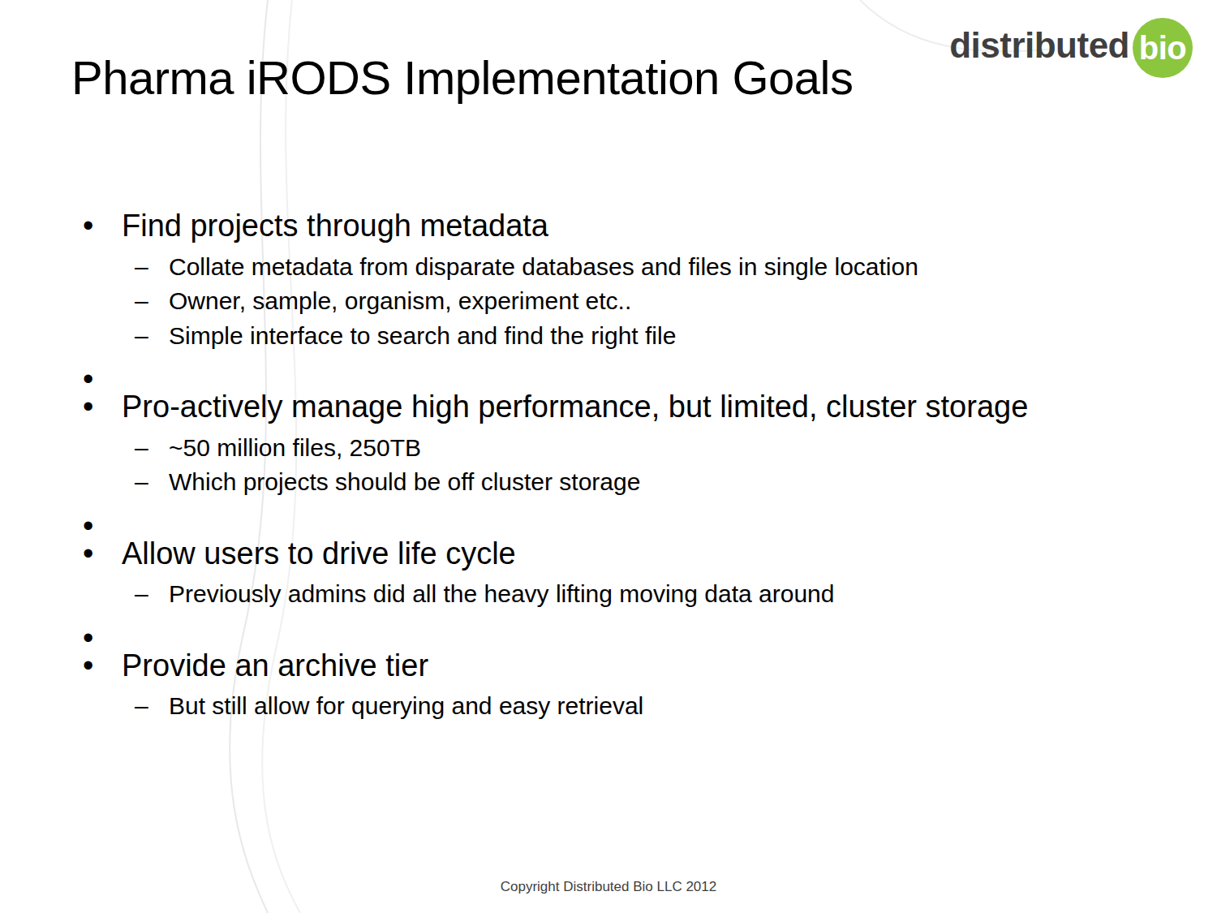distributedbio
Pharma iRODS Implementation Goals
Find projects through metadata
Collate metadata from disparate databases and files in single location
Owner, sample, organism, experiment etc..
Simple interface to search and find the right file
Pro-actively manage high performance, but limited, cluster storage
~50 million files, 250TB
Which projects should be off cluster storage
Allow users to drive life cycle
Previously admins did all the heavy lifting moving data around
Provide an archive tier
But still allow for querying and easy retrieval
Copyright Distributed Bio LLC 2012